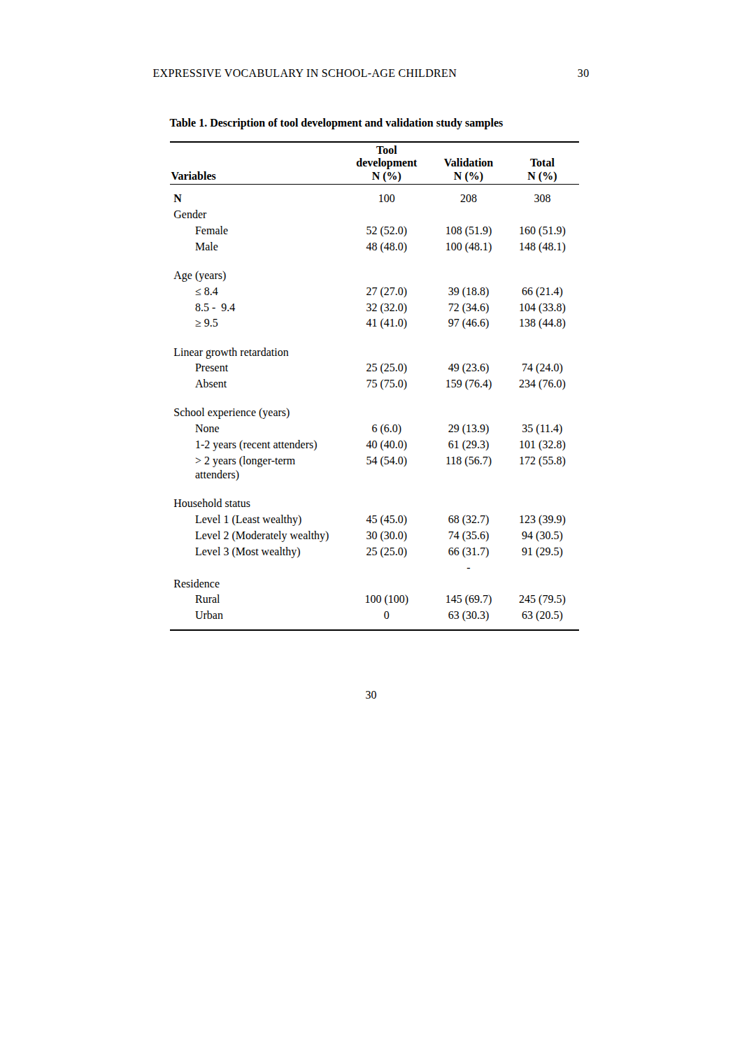Expressive Vocabulary in School-Age Children 30
Table 1. Description of tool development and validation study samples
| Variables | Tool development N (%) | Validation N (%) | Total N (%) |
| --- | --- | --- | --- |
| N | 100 | 208 | 308 |
| Gender | | | |
| Female | 52 (52.0) | 108 (51.9) | 160 (51.9) |
| Male | 48 (48.0) | 100 (48.1) | 148 (48.1) |
| Age (years) | | | |
| ≤ 8.4 | 27 (27.0) | 39 (18.8) | 66 (21.4) |
| 8.5 - 9.4 | 32 (32.0) | 72 (34.6) | 104 (33.8) |
| ≥ 9.5 | 41 (41.0) | 97 (46.6) | 138 (44.8) |
| Linear growth retardation | | | |
| Present | 25 (25.0) | 49 (23.6) | 74 (24.0) |
| Absent | 75 (75.0) | 159 (76.4) | 234 (76.0) |
| School experience (years) | | | |
| None | 6 (6.0) | 29 (13.9) | 35 (11.4) |
| 1-2 years (recent attenders) | 40 (40.0) | 61 (29.3) | 101 (32.8) |
| > 2 years (longer-term attenders) | 54 (54.0) | 118 (56.7) | 172 (55.8) |
| Household status | | | |
| Level 1 (Least wealthy) | 45 (45.0) | 68 (32.7) | 123 (39.9) |
| Level 2 (Moderately wealthy) | 30 (30.0) | 74 (35.6) | 94 (30.5) |
| Level 3 (Most wealthy) | 25 (25.0) | 66 (31.7) | 91 (29.5) |
| | | - | |
| Residence | | | |
| Rural | 100 (100) | 145 (69.7) | 245 (79.5) |
| Urban | 0 | 63 (30.3) | 63 (20.5) |
30